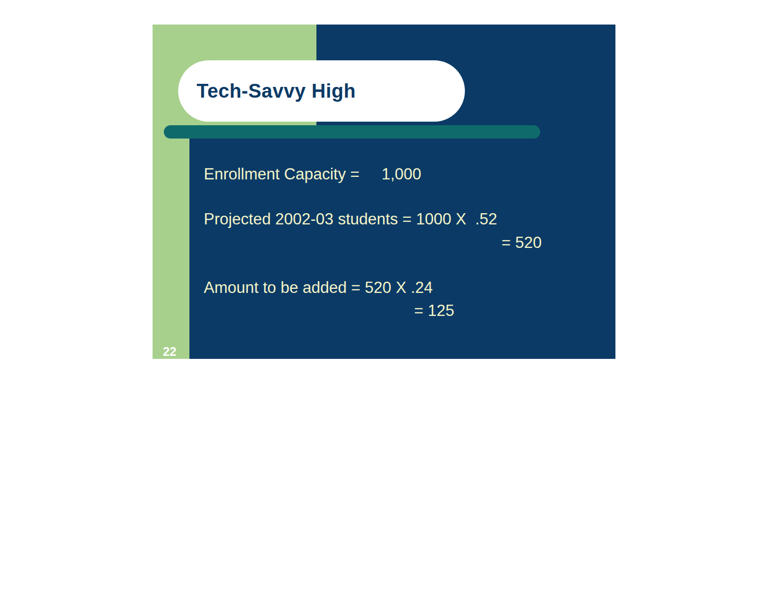Tech-Savvy High
Enrollment Capacity = 1,000
Projected 2002-03 students = 1000 X .52 = 520
Amount to be added = 520 X .24 = 125
22